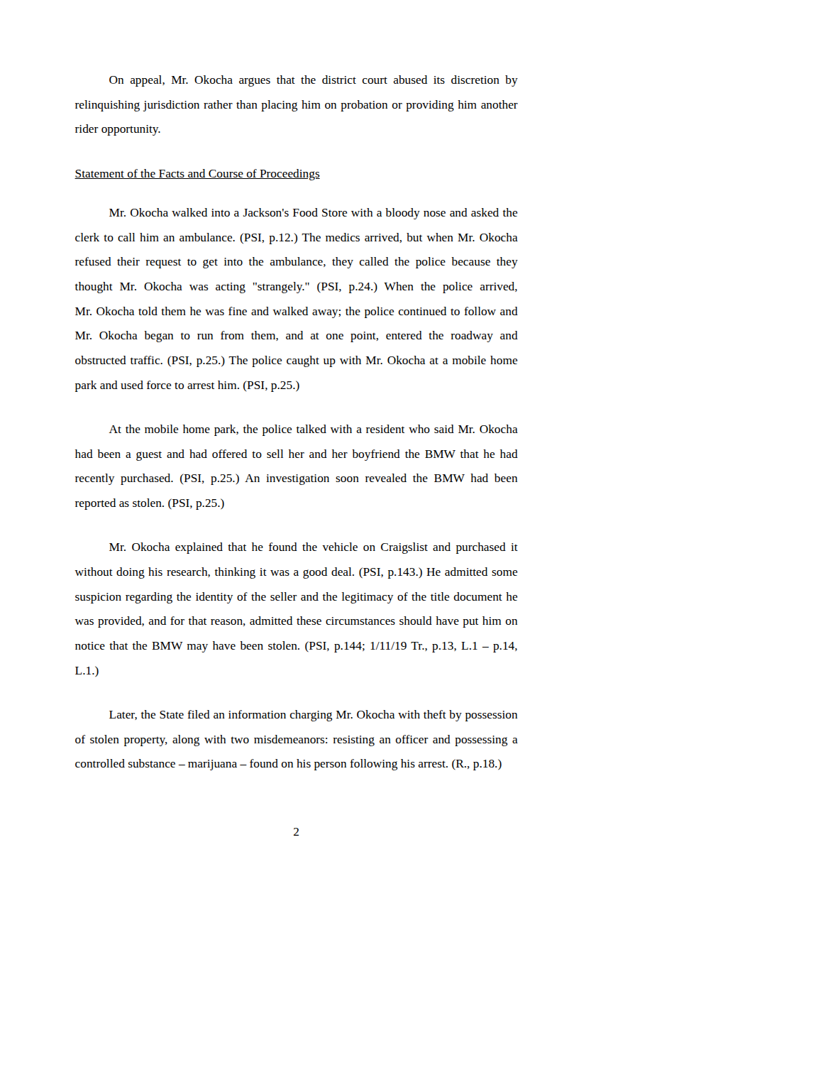On appeal, Mr. Okocha argues that the district court abused its discretion by relinquishing jurisdiction rather than placing him on probation or providing him another rider opportunity.
Statement of the Facts and Course of Proceedings
Mr. Okocha walked into a Jackson's Food Store with a bloody nose and asked the clerk to call him an ambulance. (PSI, p.12.) The medics arrived, but when Mr. Okocha refused their request to get into the ambulance, they called the police because they thought Mr. Okocha was acting "strangely." (PSI, p.24.) When the police arrived, Mr. Okocha told them he was fine and walked away; the police continued to follow and Mr. Okocha began to run from them, and at one point, entered the roadway and obstructed traffic. (PSI, p.25.) The police caught up with Mr. Okocha at a mobile home park and used force to arrest him. (PSI, p.25.)
At the mobile home park, the police talked with a resident who said Mr. Okocha had been a guest and had offered to sell her and her boyfriend the BMW that he had recently purchased. (PSI, p.25.) An investigation soon revealed the BMW had been reported as stolen. (PSI, p.25.)
Mr. Okocha explained that he found the vehicle on Craigslist and purchased it without doing his research, thinking it was a good deal. (PSI, p.143.) He admitted some suspicion regarding the identity of the seller and the legitimacy of the title document he was provided, and for that reason, admitted these circumstances should have put him on notice that the BMW may have been stolen. (PSI, p.144; 1/11/19 Tr., p.13, L.1 – p.14, L.1.)
Later, the State filed an information charging Mr. Okocha with theft by possession of stolen property, along with two misdemeanors: resisting an officer and possessing a controlled substance – marijuana – found on his person following his arrest. (R., p.18.)
2